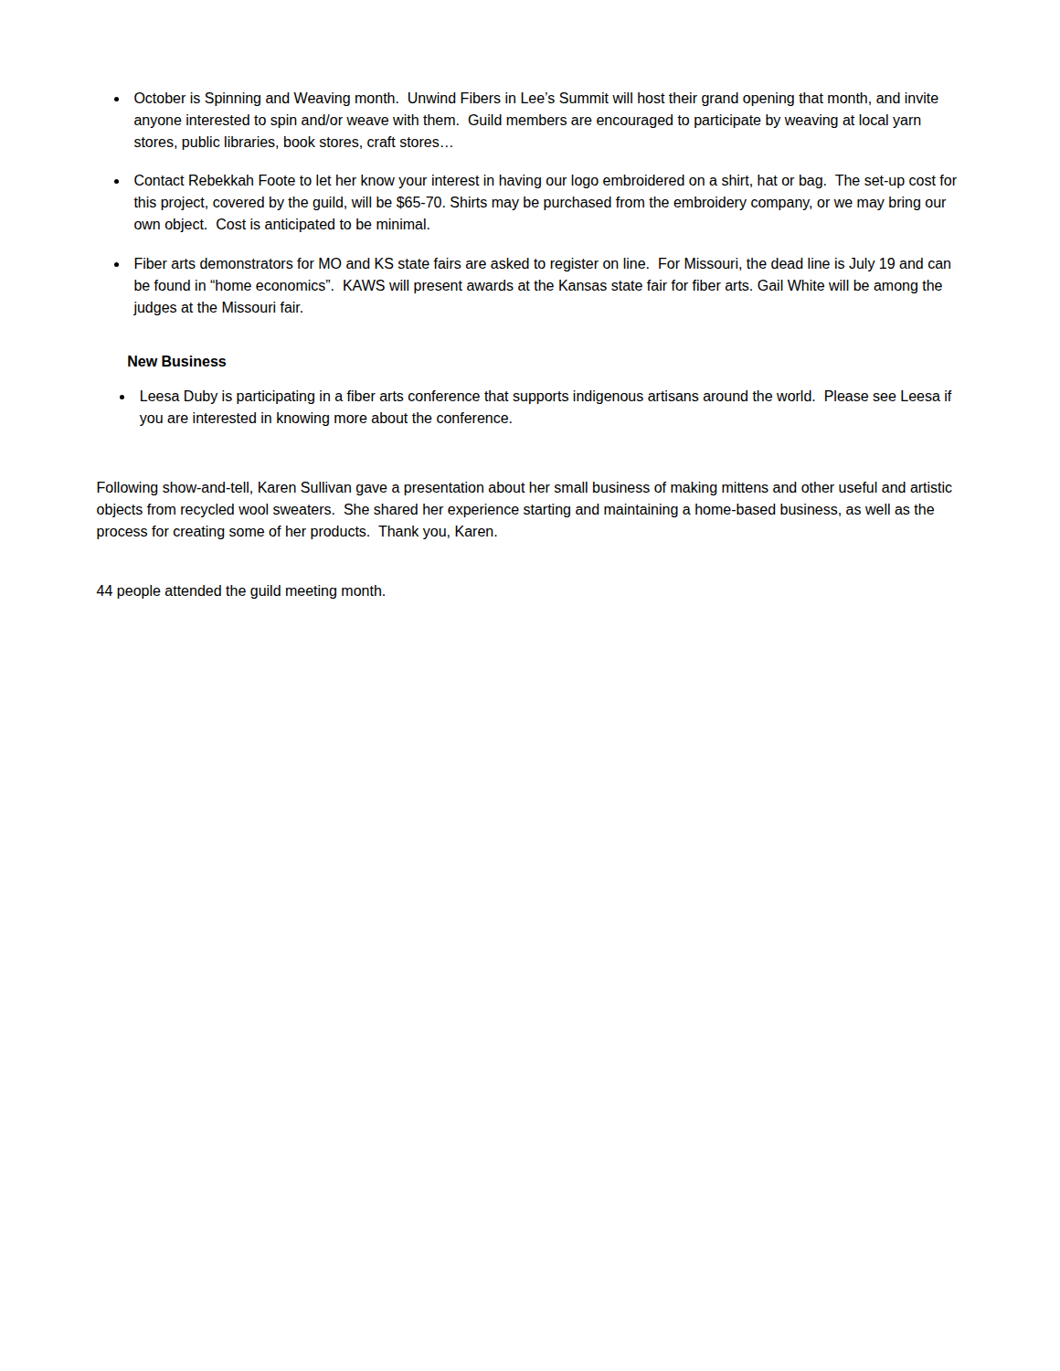October is Spinning and Weaving month. Unwind Fibers in Lee’s Summit will host their grand opening that month, and invite anyone interested to spin and/or weave with them. Guild members are encouraged to participate by weaving at local yarn stores, public libraries, book stores, craft stores…
Contact Rebekkah Foote to let her know your interest in having our logo embroidered on a shirt, hat or bag. The set-up cost for this project, covered by the guild, will be $65-70. Shirts may be purchased from the embroidery company, or we may bring our own object. Cost is anticipated to be minimal.
Fiber arts demonstrators for MO and KS state fairs are asked to register on line. For Missouri, the dead line is July 19 and can be found in “home economics”. KAWS will present awards at the Kansas state fair for fiber arts. Gail White will be among the judges at the Missouri fair.
New Business
Leesa Duby is participating in a fiber arts conference that supports indigenous artisans around the world. Please see Leesa if you are interested in knowing more about the conference.
Following show-and-tell, Karen Sullivan gave a presentation about her small business of making mittens and other useful and artistic objects from recycled wool sweaters. She shared her experience starting and maintaining a home-based business, as well as the process for creating some of her products. Thank you, Karen.
44 people attended the guild meeting month.